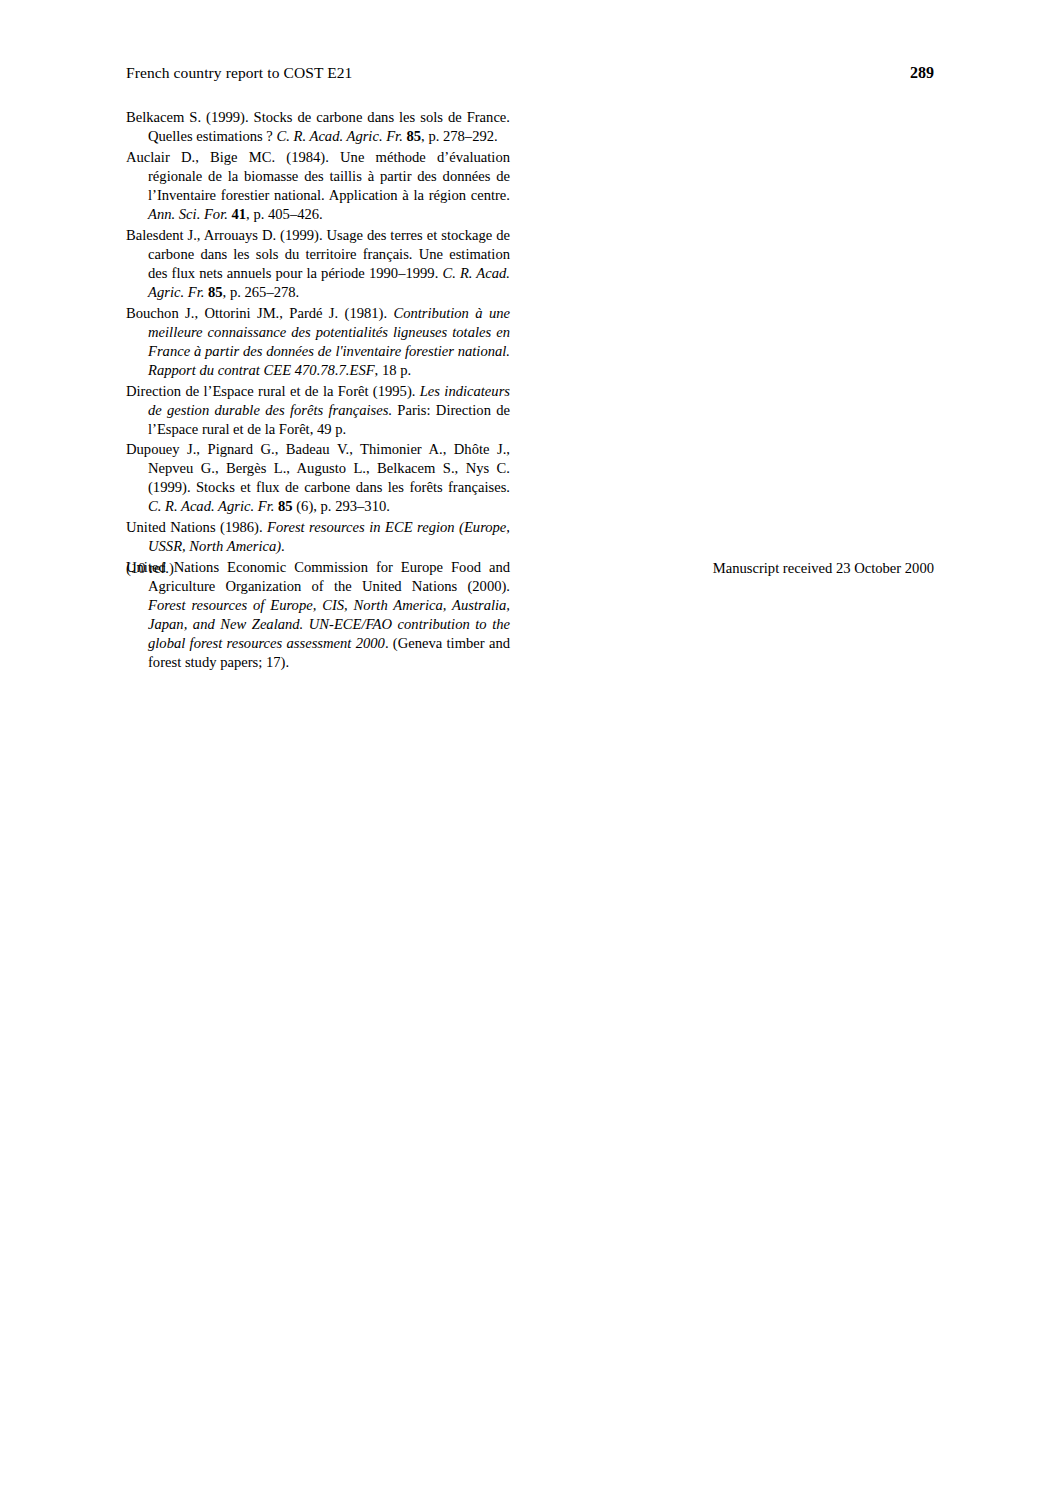French country report to COST E21
289
Belkacem S. (1999). Stocks de carbone dans les sols de France. Quelles estimations ? C. R. Acad. Agric. Fr. 85, p. 278–292.
Auclair D., Bige MC. (1984). Une méthode d’évaluation régionale de la biomasse des taillis à partir des données de l’Inventaire forestier national. Application à la région centre. Ann. Sci. For. 41, p. 405–426.
Balesdent J., Arrouays D. (1999). Usage des terres et stockage de carbone dans les sols du territoire français. Une estimation des flux nets annuels pour la période 1990–1999. C. R. Acad. Agric. Fr. 85, p. 265–278.
Bouchon J., Ottorini JM., Pardé J. (1981). Contribution à une meilleure connaissance des potentialités ligneuses totales en France à partir des données de l'inventaire forestier national. Rapport du contrat CEE 470.78.7.ESF, 18 p.
Direction de l’Espace rural et de la Forêt (1995). Les indicateurs de gestion durable des forêts françaises. Paris: Direction de l’Espace rural et de la Forêt, 49 p.
Dupouey J., Pignard G., Badeau V., Thimonier A., Dhôte J., Nepveu G., Bergès L., Augusto L., Belkacem S., Nys C. (1999). Stocks et flux de carbone dans les forêts françaises. C. R. Acad. Agric. Fr. 85 (6), p. 293–310.
United Nations (1986). Forest resources in ECE region (Europe, USSR, North America).
United Nations Economic Commission for Europe Food and Agriculture Organization of the United Nations (2000). Forest resources of Europe, CIS, North America, Australia, Japan, and New Zealand. UN-ECE/FAO contribution to the global forest resources assessment 2000. (Geneva timber and forest study papers; 17).
(10 ref.)
Manuscript received 23 October 2000